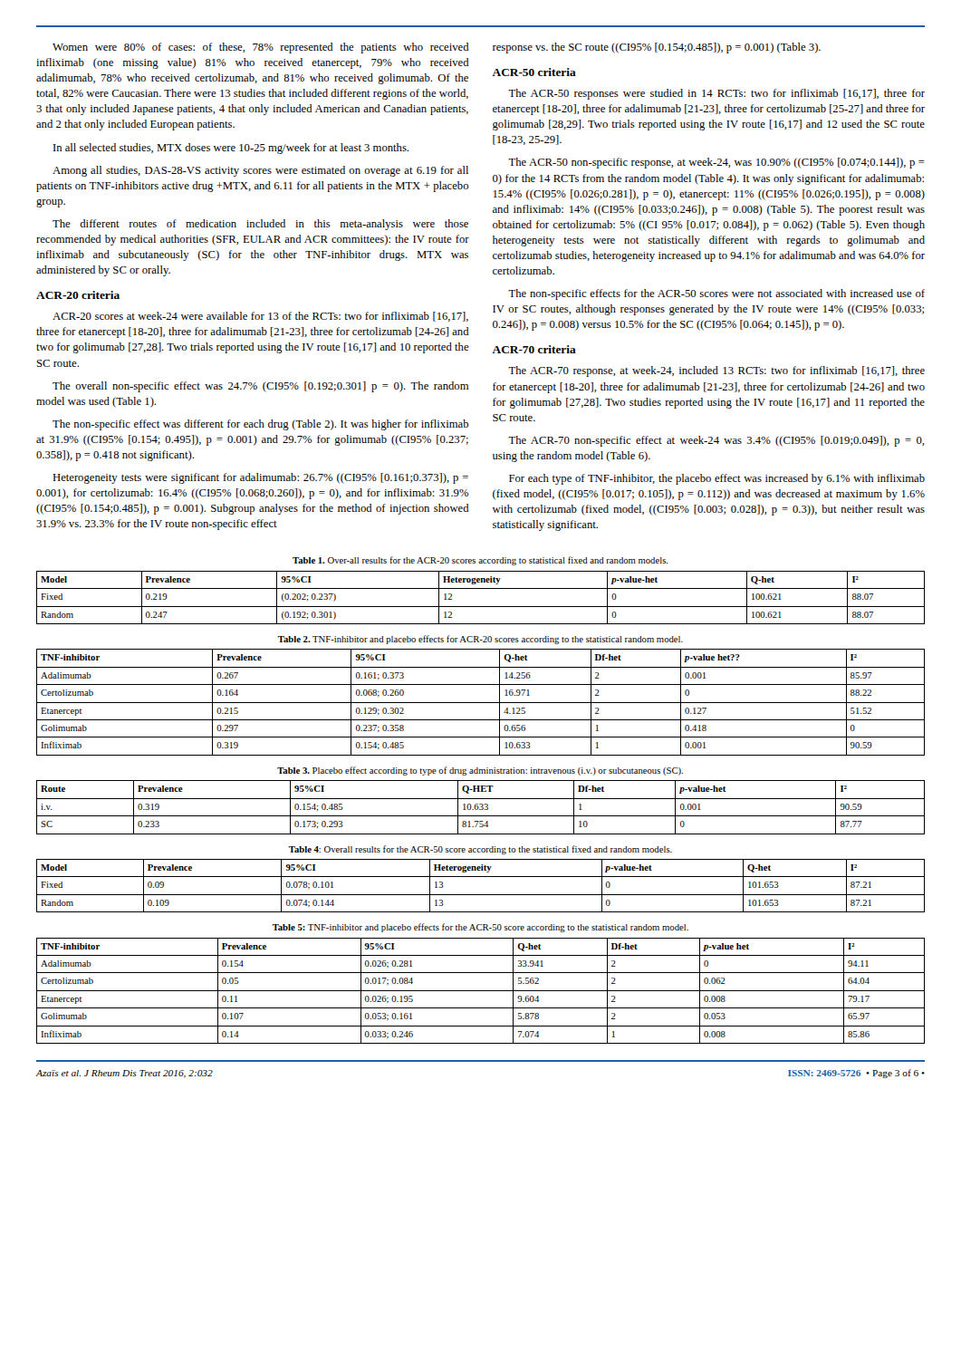Women were 80% of cases: of these, 78% represented the patients who received infliximab (one missing value) 81% who received etanercept, 79% who received adalimumab, 78% who received certolizumab, and 81% who received golimumab. Of the total, 82% were Caucasian. There were 13 studies that included different regions of the world, 3 that only included Japanese patients, 4 that only included American and Canadian patients, and 2 that only included European patients.
In all selected studies, MTX doses were 10-25 mg/week for at least 3 months.
Among all studies, DAS-28-VS activity scores were estimated on overage at 6.19 for all patients on TNF-inhibitors active drug +MTX, and 6.11 for all patients in the MTX + placebo group.
The different routes of medication included in this meta-analysis were those recommended by medical authorities (SFR, EULAR and ACR committees): the IV route for infliximab and subcutaneously (SC) for the other TNF-inhibitor drugs. MTX was administered by SC or orally.
ACR-20 criteria
ACR-20 scores at week-24 were available for 13 of the RCTs: two for infliximab [16,17], three for etanercept [18-20], three for adalimumab [21-23], three for certolizumab [24-26] and two for golimumab [27,28]. Two trials reported using the IV route [16,17] and 10 reported the SC route.
The overall non-specific effect was 24.7% (CI95% [0.192;0.301] p = 0). The random model was used (Table 1).
The non-specific effect was different for each drug (Table 2). It was higher for infliximab at 31.9% ((CI95% [0.154; 0.495]), p = 0.001) and 29.7% for golimumab ((CI95% [0.237; 0.358]), p = 0.418 not significant).
Heterogeneity tests were significant for adalimumab: 26.7% ((CI95% [0.161;0.373]), p = 0.001), for certolizumab: 16.4% ((CI95% [0.068;0.260]), p = 0), and for infliximab: 31.9% ((CI95% [0.154;0.485]), p = 0.001). Subgroup analyses for the method of injection showed 31.9% vs. 23.3% for the IV route non-specific effect
response vs. the SC route ((CI95% [0.154;0.485]), p = 0.001) (Table 3).
ACR-50 criteria
The ACR-50 responses were studied in 14 RCTs: two for infliximab [16,17], three for etanercept [18-20], three for adalimumab [21-23], three for certolizumab [25-27] and three for golimumab [28,29]. Two trials reported using the IV route [16,17] and 12 used the SC route [18-23, 25-29].
The ACR-50 non-specific response, at week-24, was 10.90% ((CI95% [0.074;0.144]), p = 0) for the 14 RCTs from the random model (Table 4). It was only significant for adalimumab: 15.4% ((CI95% [0.026;0.281]), p = 0), etanercept: 11% ((CI95% [0.026;0.195]), p = 0.008) and infliximab: 14% ((CI95% [0.033;0.246]), p = 0.008) (Table 5). The poorest result was obtained for certolizumab: 5% ((CI 95% [0.017; 0.084]), p = 0.062) (Table 5). Even though heterogeneity tests were not statistically different with regards to golimumab and certolizumab studies, heterogeneity increased up to 94.1% for adalimumab and was 64.0% for certolizumab.
The non-specific effects for the ACR-50 scores were not associated with increased use of IV or SC routes, although responses generated by the IV route were 14% ((CI95% [0.033; 0.246]), p = 0.008) versus 10.5% for the SC ((CI95% [0.064; 0.145]), p = 0).
ACR-70 criteria
The ACR-70 response, at week-24, included 13 RCTs: two for infliximab [16,17], three for etanercept [18-20], three for adalimumab [21-23], three for certolizumab [24-26] and two for golimumab [27,28]. Two studies reported using the IV route [16,17] and 11 reported the SC route.
The ACR-70 non-specific effect at week-24 was 3.4% ((CI95% [0.019;0.049]), p = 0, using the random model (Table 6).
For each type of TNF-inhibitor, the placebo effect was increased by 6.1% with infliximab (fixed model, ((CI95% [0.017; 0.105]), p = 0.112)) and was decreased at maximum by 1.6% with certolizumab (fixed model, ((CI95% [0.003; 0.028]), p = 0.3)), but neither result was statistically significant.
Table 1. Over-all results for the ACR-20 scores according to statistical fixed and random models.
| Model | Prevalence | 95%CI | Heterogeneity | p -value-het | Q-het | I² |
| --- | --- | --- | --- | --- | --- | --- |
| Fixed | 0.219 | (0.202; 0.237) | 12 | 0 | 100.621 | 88.07 |
| Random | 0.247 | (0.192; 0.301) | 12 | 0 | 100.621 | 88.07 |
Table 2. TNF-inhibitor and placebo effects for ACR-20 scores according to the statistical random model.
| TNF-inhibitor | Prevalence | 95%CI | Q-het | Df-het | p -value het?? | I² |
| --- | --- | --- | --- | --- | --- | --- |
| Adalimumab | 0.267 | 0.161; 0.373 | 14.256 | 2 | 0.001 | 85.97 |
| Certolizumab | 0.164 | 0.068; 0.260 | 16.971 | 2 | 0 | 88.22 |
| Etanercept | 0.215 | 0.129; 0.302 | 4.125 | 2 | 0.127 | 51.52 |
| Golimumab | 0.297 | 0.237; 0.358 | 0.656 | 1 | 0.418 | 0 |
| Infliximab | 0.319 | 0.154; 0.485 | 10.633 | 1 | 0.001 | 90.59 |
Table 3. Placebo effect according to type of drug administration: intravenous (i.v.) or subcutaneous (SC).
| Route | Prevalence | 95%CI | Q-HET | Df-het | p -value-het | I² |
| --- | --- | --- | --- | --- | --- | --- |
| i.v. | 0.319 | 0.154; 0.485 | 10.633 | 1 | 0.001 | 90.59 |
| SC | 0.233 | 0.173; 0.293 | 81.754 | 10 | 0 | 87.77 |
Table 4: Overall results for the ACR-50 score according to the statistical fixed and random models.
| Model | Prevalence | 95%CI | Heterogeneity | p -value-het | Q-het | I² |
| --- | --- | --- | --- | --- | --- | --- |
| Fixed | 0.09 | 0.078; 0.101 | 13 | 0 | 101.653 | 87.21 |
| Random | 0.109 | 0.074; 0.144 | 13 | 0 | 101.653 | 87.21 |
Table 5: TNF-inhibitor and placebo effects for the ACR-50 score according to the statistical random model.
| TNF-inhibitor | Prevalence | 95%CI | Q-het | Df-het | p -value het | I² |
| --- | --- | --- | --- | --- | --- | --- |
| Adalimumab | 0.154 | 0.026; 0.281 | 33.941 | 2 | 0 | 94.11 |
| Certolizumab | 0.05 | 0.017; 0.084 | 5.562 | 2 | 0.062 | 64.04 |
| Etanercept | 0.11 | 0.026; 0.195 | 9.604 | 2 | 0.008 | 79.17 |
| Golimumab | 0.107 | 0.053; 0.161 | 5.878 | 2 | 0.053 | 65.97 |
| Infliximab | 0.14 | 0.033; 0.246 | 7.074 | 1 | 0.008 | 85.86 |
Azaïs et al. J Rheum Dis Treat 2016, 2:032
ISSN: 2469-5726 • Page 3 of 6 •